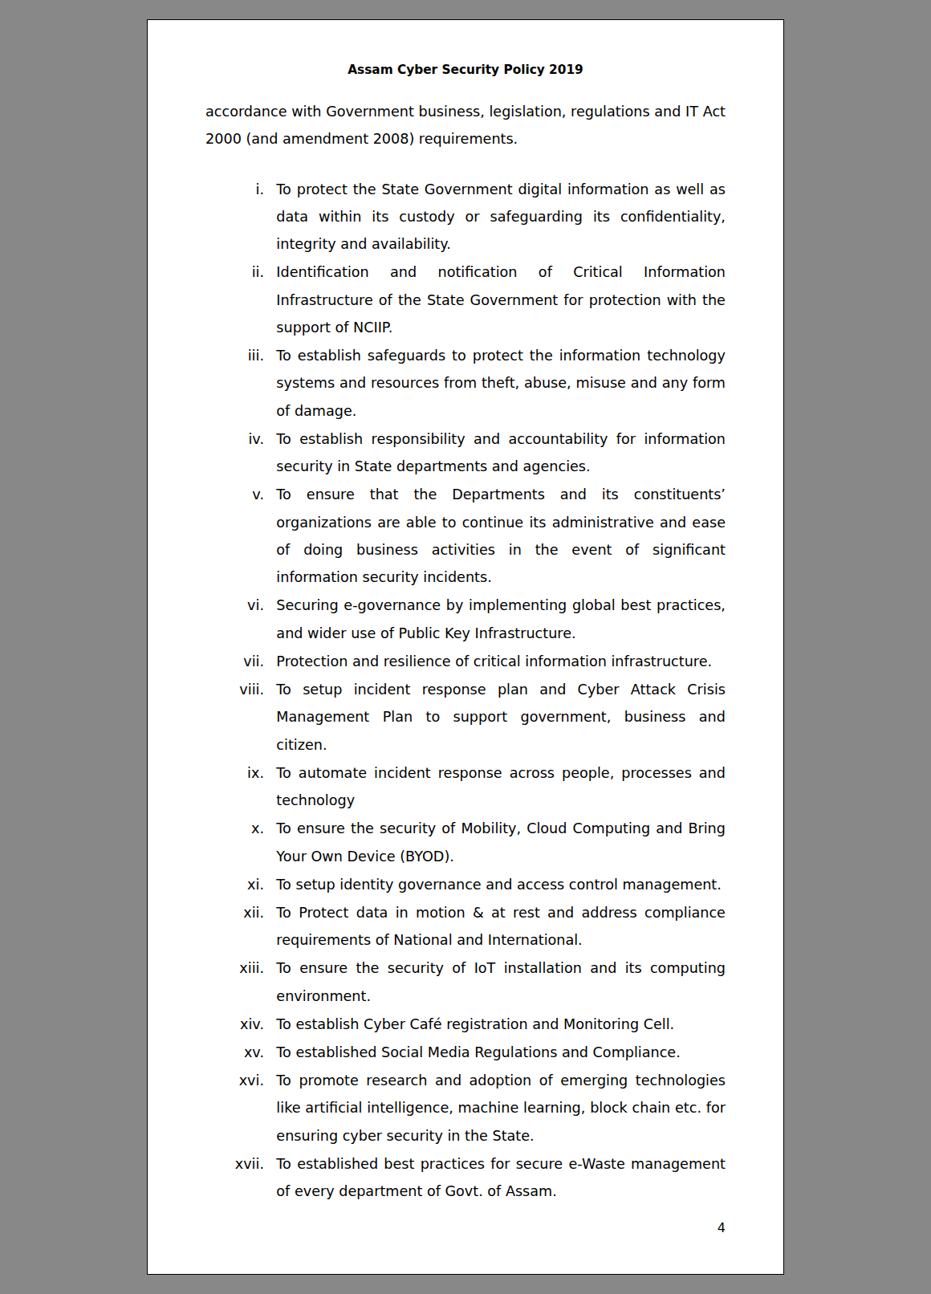Assam Cyber Security Policy 2019
accordance with Government business, legislation, regulations and IT Act 2000 (and amendment 2008) requirements.
i. To protect the State Government digital information as well as data within its custody or safeguarding its confidentiality, integrity and availability.
ii. Identification and notification of Critical Information Infrastructure of the State Government for protection with the support of NCIIP.
iii. To establish safeguards to protect the information technology systems and resources from theft, abuse, misuse and any form of damage.
iv. To establish responsibility and accountability for information security in State departments and agencies.
v. To ensure that the Departments and its constituents’ organizations are able to continue its administrative and ease of doing business activities in the event of significant information security incidents.
vi. Securing e-governance by implementing global best practices, and wider use of Public Key Infrastructure.
vii. Protection and resilience of critical information infrastructure.
viii. To setup incident response plan and Cyber Attack Crisis Management Plan to support government, business and citizen.
ix. To automate incident response across people, processes and technology
x. To ensure the security of Mobility, Cloud Computing and Bring Your Own Device (BYOD).
xi. To setup identity governance and access control management.
xii. To Protect data in motion & at rest and address compliance requirements of National and International.
xiii. To ensure the security of IoT installation and its computing environment.
xiv. To establish Cyber Café registration and Monitoring Cell.
xv. To established Social Media Regulations and Compliance.
xvi. To promote research and adoption of emerging technologies like artificial intelligence, machine learning, block chain etc. for ensuring cyber security in the State.
xvii. To established best practices for secure e-Waste management of every department of Govt. of Assam.
4